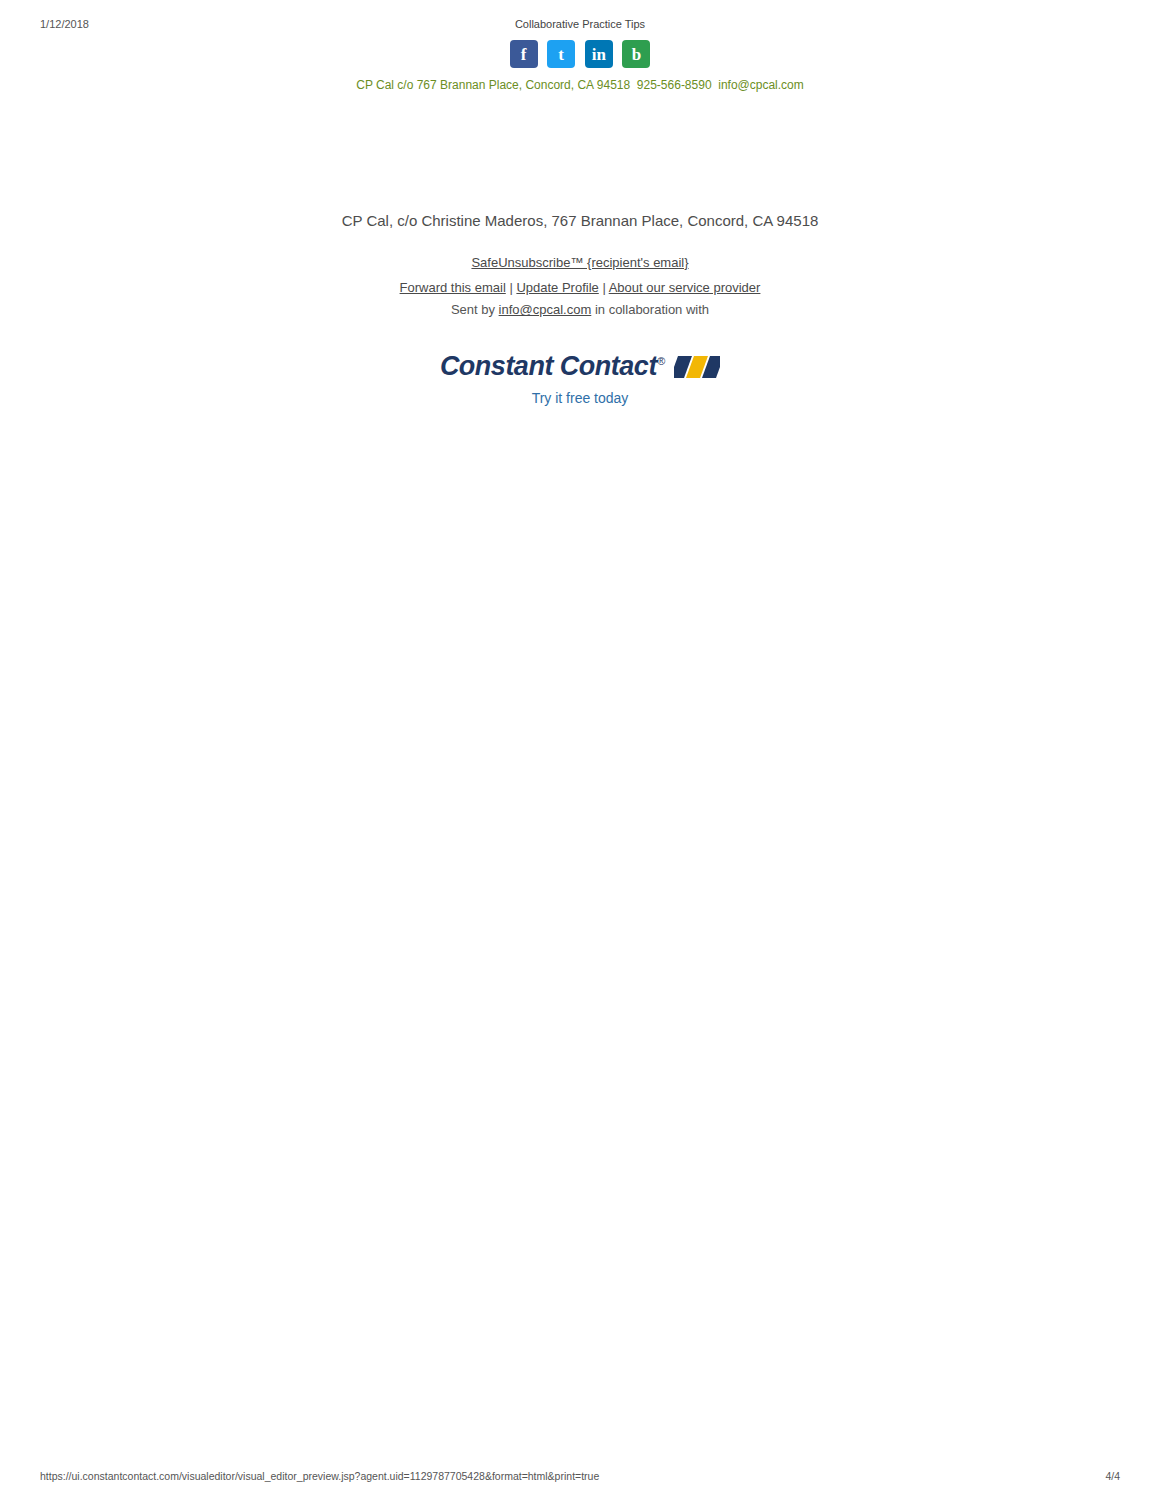1/12/2018
Collaborative Practice Tips
f t in b
CP Cal c/o 767 Brannan Place, Concord, CA 94518 925-566-8590 info@cpcal.com
CP Cal, c/o Christine Maderos, 767 Brannan Place, Concord, CA 94518
SafeUnsubscribe™ {recipient's email}
Forward this email | Update Profile | About our service provider
Sent by info@cpcal.com in collaboration with
Constant Contact®
Try it free today
https://ui.constantcontact.com/visualeditor/visual_editor_preview.jsp?agent.uid=1129787705428&format=html&print=true
4/4